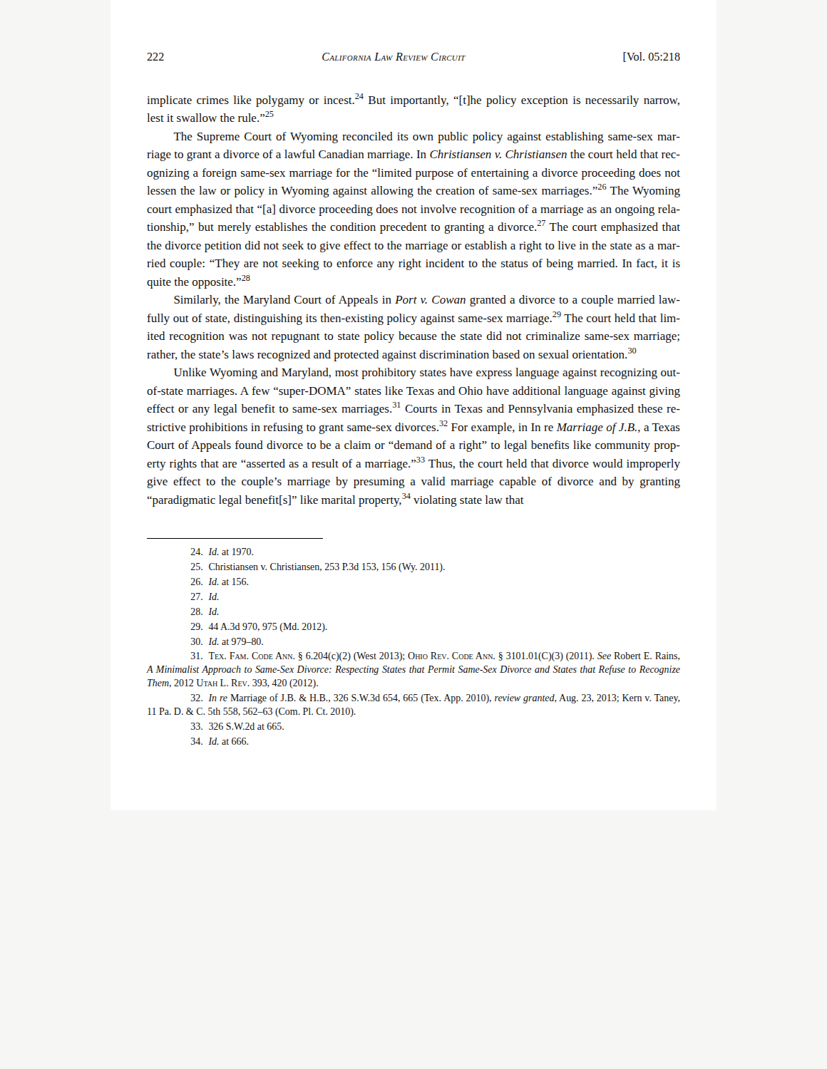222 California Law Review Circuit [Vol. 05:218
implicate crimes like polygamy or incest.24 But importantly, “[t]he policy exception is necessarily narrow, lest it swallow the rule.”25
The Supreme Court of Wyoming reconciled its own public policy against establishing same-sex marriage to grant a divorce of a lawful Canadian marriage. In Christiansen v. Christiansen the court held that recognizing a foreign same-sex marriage for the “limited purpose of entertaining a divorce proceeding does not lessen the law or policy in Wyoming against allowing the creation of same-sex marriages.”26 The Wyoming court emphasized that “[a] divorce proceeding does not involve recognition of a marriage as an ongoing relationship,” but merely establishes the condition precedent to granting a divorce.27 The court emphasized that the divorce petition did not seek to give effect to the marriage or establish a right to live in the state as a married couple: “They are not seeking to enforce any right incident to the status of being married. In fact, it is quite the opposite.”28
Similarly, the Maryland Court of Appeals in Port v. Cowan granted a divorce to a couple married lawfully out of state, distinguishing its then-existing policy against same-sex marriage.29 The court held that limited recognition was not repugnant to state policy because the state did not criminalize same-sex marriage; rather, the state’s laws recognized and protected against discrimination based on sexual orientation.30
Unlike Wyoming and Maryland, most prohibitory states have express language against recognizing out-of-state marriages. A few “super-DOMA” states like Texas and Ohio have additional language against giving effect or any legal benefit to same-sex marriages.31 Courts in Texas and Pennsylvania emphasized these restrictive prohibitions in refusing to grant same-sex divorces.32 For example, in In re Marriage of J.B., a Texas Court of Appeals found divorce to be a claim or “demand of a right” to legal benefits like community property rights that are “asserted as a result of a marriage.”33 Thus, the court held that divorce would improperly give effect to the couple’s marriage by presuming a valid marriage capable of divorce and by granting “paradigmatic legal benefit[s]” like marital property,34 violating state law that
24. Id. at 1970.
25. Christiansen v. Christiansen, 253 P.3d 153, 156 (Wy. 2011).
26. Id. at 156.
27. Id.
28. Id.
29. 44 A.3d 970, 975 (Md. 2012).
30. Id. at 979–80.
31. Tex. Fam. Code Ann. § 6.204(c)(2) (West 2013); Ohio Rev. Code Ann. § 3101.01(C)(3) (2011). See Robert E. Rains, A Minimalist Approach to Same-Sex Divorce: Respecting States that Permit Same-Sex Divorce and States that Refuse to Recognize Them, 2012 Utah L. Rev. 393, 420 (2012).
32. In re Marriage of J.B. & H.B., 326 S.W.3d 654, 665 (Tex. App. 2010), review granted, Aug. 23, 2013; Kern v. Taney, 11 Pa. D. & C. 5th 558, 562–63 (Com. Pl. Ct. 2010).
33. 326 S.W.2d at 665.
34. Id. at 666.